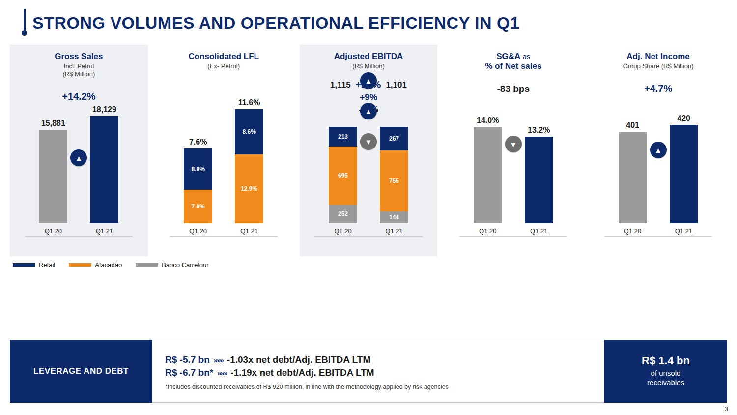Strong volumes and operational efficiency in Q1
Gross Sales
Incl. Petrol
(R$ Million)
+14.2%
15,881
Q1 20
18,129
Q1 21
▲
Consolidated LFL
(Ex- Petrol)
7.6%
8.9%
7.0%
Q1 20
11.6%
8.6%
12.9%
Q1 21
Adjusted EBITDA
(R$ Million)
1,115 +25% 1,101
+9%
-43%
213
695
252
Q1 20
267
755
144
Q1 21
▲
▲
▼
SG&A as
% of Net sales
-83 bps
14.0%
Q1 20
13.2%
Q1 21
▼
Adj. Net Income
Group Share (R$ Million)
+4.7%
401
Q1 20
420
Q1 21
▲
Retail
Atacadão
Banco Carrefour
LEVERAGE AND DEBT
R$ -5.7 bn »»» -1.03x net debt/Adj. EBITDA LTM
R$ -6.7 bn* »»» -1.19x net debt/Adj. EBITDA LTM
*Includes discounted receivables of R$ 920 million, in line with the methodology applied by risk agencies
R$ 1.4 bn
of unsold
receivables
3